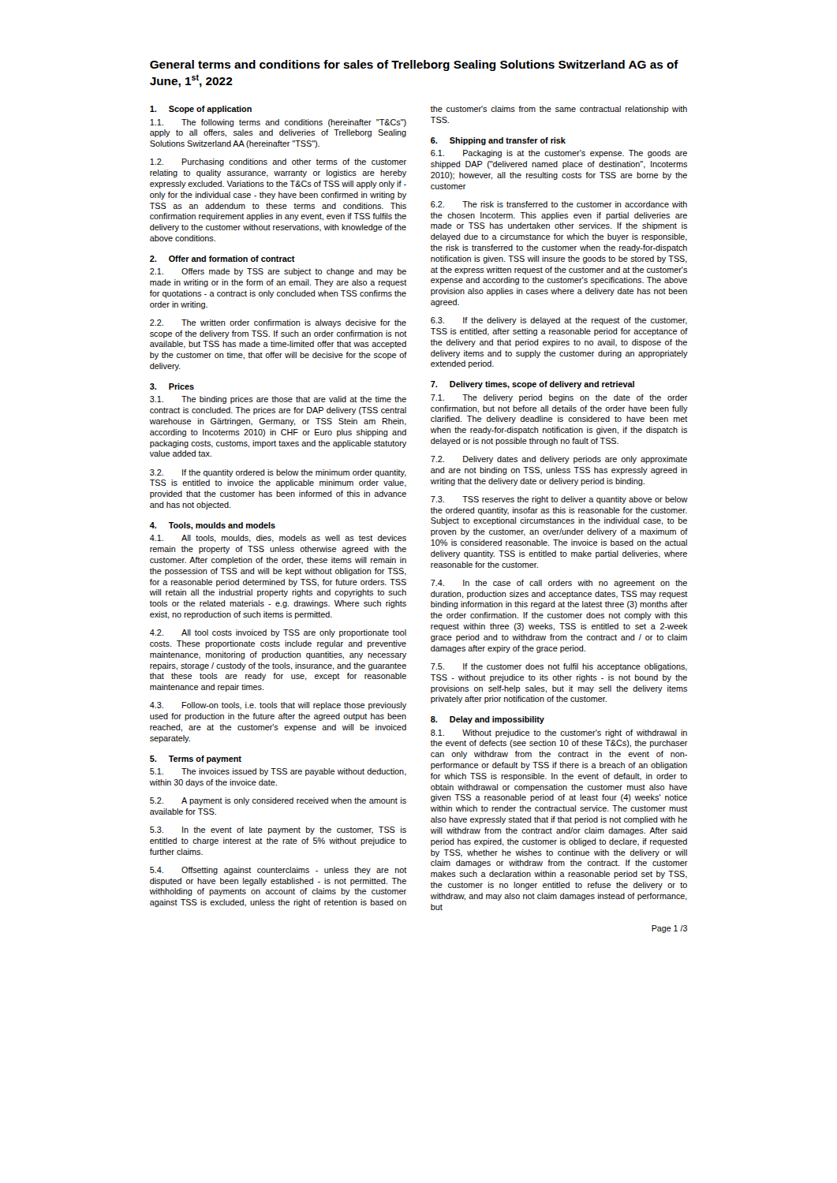General terms and conditions for sales of Trelleborg Sealing Solutions Switzerland AG as of June, 1st, 2022
1. Scope of application
1.1. The following terms and conditions (hereinafter "T&Cs") apply to all offers, sales and deliveries of Trelleborg Sealing Solutions Switzerland AA (hereinafter "TSS").
1.2. Purchasing conditions and other terms of the customer relating to quality assurance, warranty or logistics are hereby expressly excluded. Variations to the T&Cs of TSS will apply only if - only for the individual case - they have been confirmed in writing by TSS as an addendum to these terms and conditions. This confirmation requirement applies in any event, even if TSS fulfils the delivery to the customer without reservations, with knowledge of the above conditions.
2. Offer and formation of contract
2.1. Offers made by TSS are subject to change and may be made in writing or in the form of an email. They are also a request for quotations - a contract is only concluded when TSS confirms the order in writing.
2.2. The written order confirmation is always decisive for the scope of the delivery from TSS. If such an order confirmation is not available, but TSS has made a time-limited offer that was accepted by the customer on time, that offer will be decisive for the scope of delivery.
3. Prices
3.1. The binding prices are those that are valid at the time the contract is concluded. The prices are for DAP delivery (TSS central warehouse in Gärtringen, Germany, or TSS Stein am Rhein, according to Incoterms 2010) in CHF or Euro plus shipping and packaging costs, customs, import taxes and the applicable statutory value added tax.
3.2. If the quantity ordered is below the minimum order quantity, TSS is entitled to invoice the applicable minimum order value, provided that the customer has been informed of this in advance and has not objected.
4. Tools, moulds and models
4.1. All tools, moulds, dies, models as well as test devices remain the property of TSS unless otherwise agreed with the customer. After completion of the order, these items will remain in the possession of TSS and will be kept without obligation for TSS, for a reasonable period determined by TSS, for future orders. TSS will retain all the industrial property rights and copyrights to such tools or the related materials - e.g. drawings. Where such rights exist, no reproduction of such items is permitted.
4.2. All tool costs invoiced by TSS are only proportionate tool costs. These proportionate costs include regular and preventive maintenance, monitoring of production quantities, any necessary repairs, storage / custody of the tools, insurance, and the guarantee that these tools are ready for use, except for reasonable maintenance and repair times.
4.3. Follow-on tools, i.e. tools that will replace those previously used for production in the future after the agreed output has been reached, are at the customer's expense and will be invoiced separately.
5. Terms of payment
5.1. The invoices issued by TSS are payable without deduction, within 30 days of the invoice date.
5.2. A payment is only considered received when the amount is available for TSS.
5.3. In the event of late payment by the customer, TSS is entitled to charge interest at the rate of 5% without prejudice to further claims.
5.4. Offsetting against counterclaims - unless they are not disputed or have been legally established - is not permitted. The withholding of payments on account of claims by the customer against TSS is excluded, unless the right of retention is based on the customer's claims from the same contractual relationship with TSS.
6. Shipping and transfer of risk
6.1. Packaging is at the customer's expense. The goods are shipped DAP ("delivered named place of destination", Incoterms 2010); however, all the resulting costs for TSS are borne by the customer
6.2. The risk is transferred to the customer in accordance with the chosen Incoterm. This applies even if partial deliveries are made or TSS has undertaken other services. If the shipment is delayed due to a circumstance for which the buyer is responsible, the risk is transferred to the customer when the ready-for-dispatch notification is given. TSS will insure the goods to be stored by TSS, at the express written request of the customer and at the customer's expense and according to the customer's specifications. The above provision also applies in cases where a delivery date has not been agreed.
6.3. If the delivery is delayed at the request of the customer, TSS is entitled, after setting a reasonable period for acceptance of the delivery and that period expires to no avail, to dispose of the delivery items and to supply the customer during an appropriately extended period.
7. Delivery times, scope of delivery and retrieval
7.1. The delivery period begins on the date of the order confirmation, but not before all details of the order have been fully clarified. The delivery deadline is considered to have been met when the ready-for-dispatch notification is given, if the dispatch is delayed or is not possible through no fault of TSS.
7.2. Delivery dates and delivery periods are only approximate and are not binding on TSS, unless TSS has expressly agreed in writing that the delivery date or delivery period is binding.
7.3. TSS reserves the right to deliver a quantity above or below the ordered quantity, insofar as this is reasonable for the customer. Subject to exceptional circumstances in the individual case, to be proven by the customer, an over/under delivery of a maximum of 10% is considered reasonable. The invoice is based on the actual delivery quantity. TSS is entitled to make partial deliveries, where reasonable for the customer.
7.4. In the case of call orders with no agreement on the duration, production sizes and acceptance dates, TSS may request binding information in this regard at the latest three (3) months after the order confirmation. If the customer does not comply with this request within three (3) weeks, TSS is entitled to set a 2-week grace period and to withdraw from the contract and / or to claim damages after expiry of the grace period.
7.5. If the customer does not fulfil his acceptance obligations, TSS - without prejudice to its other rights - is not bound by the provisions on self-help sales, but it may sell the delivery items privately after prior notification of the customer.
8. Delay and impossibility
8.1. Without prejudice to the customer's right of withdrawal in the event of defects (see section 10 of these T&Cs), the purchaser can only withdraw from the contract in the event of non-performance or default by TSS if there is a breach of an obligation for which TSS is responsible. In the event of default, in order to obtain withdrawal or compensation the customer must also have given TSS a reasonable period of at least four (4) weeks' notice within which to render the contractual service. The customer must also have expressly stated that if that period is not complied with he will withdraw from the contract and/or claim damages. After said period has expired, the customer is obliged to declare, if requested by TSS, whether he wishes to continue with the delivery or will claim damages or withdraw from the contract. If the customer makes such a declaration within a reasonable period set by TSS, the customer is no longer entitled to refuse the delivery or to withdraw, and may also not claim damages instead of performance, but
Page 1 /3